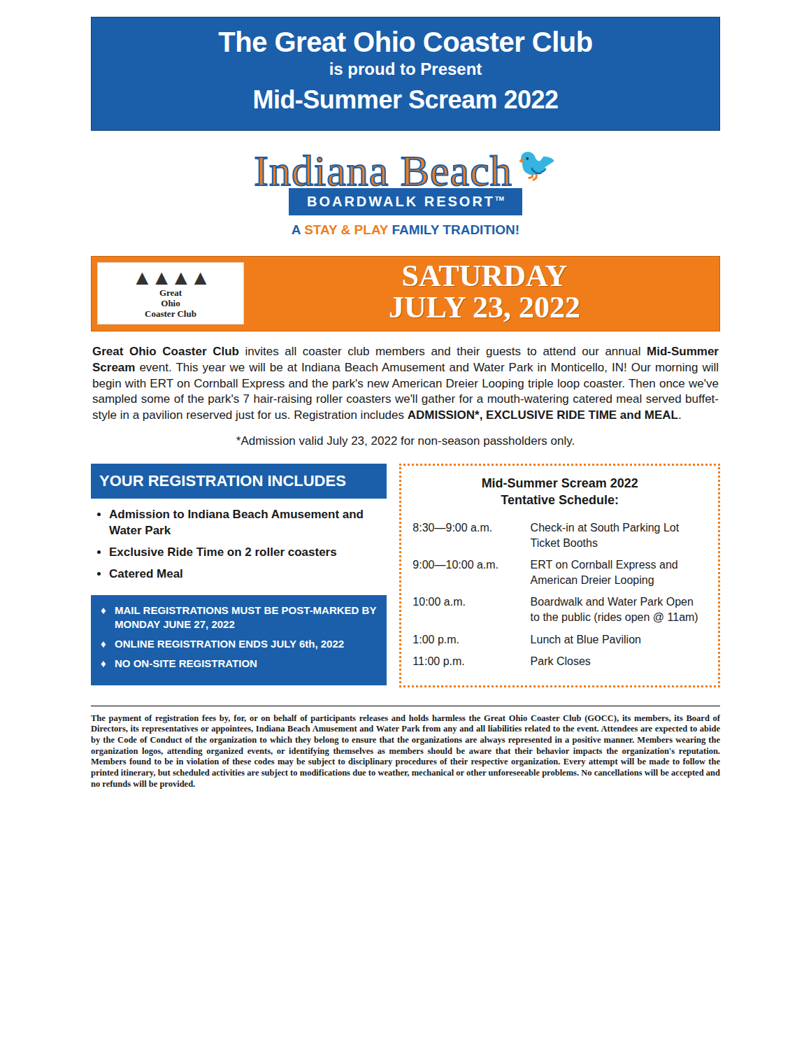The Great Ohio Coaster Club
is proud to Present
Mid-Summer Scream 2022
Indiana Beach🐦
BOARDWALK RESORTTM
A STAY & PLAY FAMILY TRADITION!
▲▲▲▲
Great
Ohio
Coaster Club
SATURDAY
JULY 23, 2022
Great Ohio Coaster Club invites all coaster club members and their guests to attend our annual Mid-Summer Scream event. This year we will be at Indiana Beach Amusement and Water Park in Monticello, IN! Our morning will begin with ERT on Cornball Express and the park's new American Dreier Looping triple loop coaster. Then once we've sampled some of the park's 7 hair-raising roller coasters we'll gather for a mouth-watering catered meal served buffet-style in a pavilion reserved just for us. Registration includes ADMISSION*, EXCLUSIVE RIDE TIME and MEAL.
*Admission valid July 23, 2022 for non-season passholders only.
YOUR REGISTRATION INCLUDES
Admission to Indiana Beach Amusement and Water Park
Exclusive Ride Time on 2 roller coasters
Catered Meal
MAIL REGISTRATIONS MUST BE POST-MARKED BY MONDAY JUNE 27, 2022
ONLINE REGISTRATION ENDS JULY 6th, 2022
NO ON-SITE REGISTRATION
Mid-Summer Scream 2022
Tentative Schedule:
| 8:30—9:00 a.m. | Check-in at South Parking Lot Ticket Booths |
| 9:00—10:00 a.m. | ERT on Cornball Express and American Dreier Looping |
| 10:00 a.m. | Boardwalk and Water Park Open to the public (rides open @ 11am) |
| 1:00 p.m. | Lunch at Blue Pavilion |
| 11:00 p.m. | Park Closes |
The payment of registration fees by, for, or on behalf of participants releases and holds harmless the Great Ohio Coaster Club (GOCC), its members, its Board of Directors, its representatives or appointees, Indiana Beach Amusement and Water Park from any and all liabilities related to the event. Attendees are expected to abide by the Code of Conduct of the organization to which they belong to ensure that the organizations are always represented in a positive manner. Members wearing the organization logos, attending organized events, or identifying themselves as members should be aware that their behavior impacts the organization's reputation. Members found to be in violation of these codes may be subject to disciplinary procedures of their respective organization. Every attempt will be made to follow the printed itinerary, but scheduled activities are subject to modifications due to weather, mechanical or other unforeseeable problems. No cancellations will be accepted and no refunds will be provided.